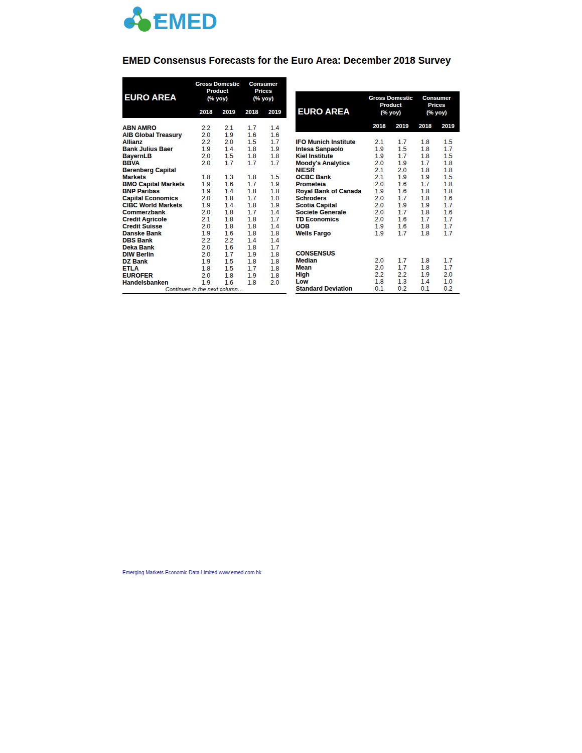EMED
EMED Consensus Forecasts for the Euro Area: December 2018 Survey
| / EURO AREA / Gross Domestic Product (% yoy) / Consumer Prices (% yoy) / / 2018 / 2019 / 2018 / 2019 / / ABN AMRO / 2.2 / 2.1 / 1.7 / 1.4 / / AIB Global Treasury / 2.0 / 1.9 / 1.6 / 1.6 / / Allianz / 2.2 / 2.0 / 1.5 / 1.7 / / Bank Julius Baer / 1.9 / 1.4 / 1.8 / 1.9 / / BayernLB / 2.0 / 1.5 / 1.8 / 1.8 / / BBVA / 2.0 / 1.7 / 1.7 / 1.7 / / Berenberg Capital Markets / 1.8 / 1.3 / 1.8 / 1.5 / / BMO Capital Markets / 1.9 / 1.6 / 1.7 / 1.9 / / BNP Paribas / 1.9 / 1.4 / 1.8 / 1.8 / / Capital Economics / 2.0 / 1.8 / 1.7 / 1.0 / / CIBC World Markets / 1.9 / 1.4 / 1.8 / 1.9 / / Commerzbank / 2.0 / 1.8 / 1.7 / 1.4 / / Credit Agricole / 2.1 / 1.8 / 1.8 / 1.7 / / Credit Suisse / 2.0 / 1.8 / 1.8 / 1.4 / / Danske Bank / 1.9 / 1.6 / 1.8 / 1.8 / / DBS Bank / 2.2 / 2.2 / 1.4 / 1.4 / / Deka Bank / 2.0 / 1.6 / 1.8 / 1.7 / / DIW Berlin / 2.0 / 1.7 / 1.9 / 1.8 / / DZ Bank / 1.9 / 1.5 / 1.8 / 1.8 / / ETLA / 1.8 / 1.5 / 1.7 / 1.8 / / EUROFER / 2.0 / 1.8 / 1.9 / 1.8 / / Handelsbanken / 1.9 / 1.6 / 1.8 / 2.0 / / Continues in the next column… / | | / EURO AREA / Gross Domestic Product (% yoy) / Consumer Prices (% yoy) / / 2018 / 2019 / 2018 / 2019 / / IFO Munich Institute / 2.1 / 1.7 / 1.8 / 1.5 / / Intesa Sanpaolo / 1.9 / 1.5 / 1.8 / 1.7 / / Kiel Institute / 1.9 / 1.7 / 1.8 / 1.5 / / Moody's Analytics / 2.0 / 1.9 / 1.7 / 1.8 / / NIESR / 2.1 / 2.0 / 1.8 / 1.8 / / OCBC Bank / 2.1 / 1.9 / 1.9 / 1.5 / / Prometeia / 2.0 / 1.6 / 1.7 / 1.8 / / Royal Bank of Canada / 1.9 / 1.6 / 1.8 / 1.8 / / Schroders / 2.0 / 1.7 / 1.8 / 1.6 / / Scotia Capital / 2.0 / 1.9 / 1.9 / 1.7 / / Societe Generale / 2.0 / 1.7 / 1.8 / 1.6 / / TD Economics / 2.0 / 1.6 / 1.7 / 1.7 / / UOB / 1.9 / 1.6 / 1.8 / 1.7 / / Wells Fargo / 1.9 / 1.7 / 1.8 / 1.7 / / CONSENSUS / / / / / / Median / 2.0 / 1.7 / 1.8 / 1.7 / / Mean / 2.0 / 1.7 / 1.8 / 1.7 / / High / 2.2 / 2.2 / 1.9 / 2.0 / / Low / 1.8 / 1.3 / 1.4 / 1.0 / / Standard Deviation / 0.1 / 0.2 / 0.1 / 0.2 / |
Emerging Markets Economic Data Limited www.emed.com.hk